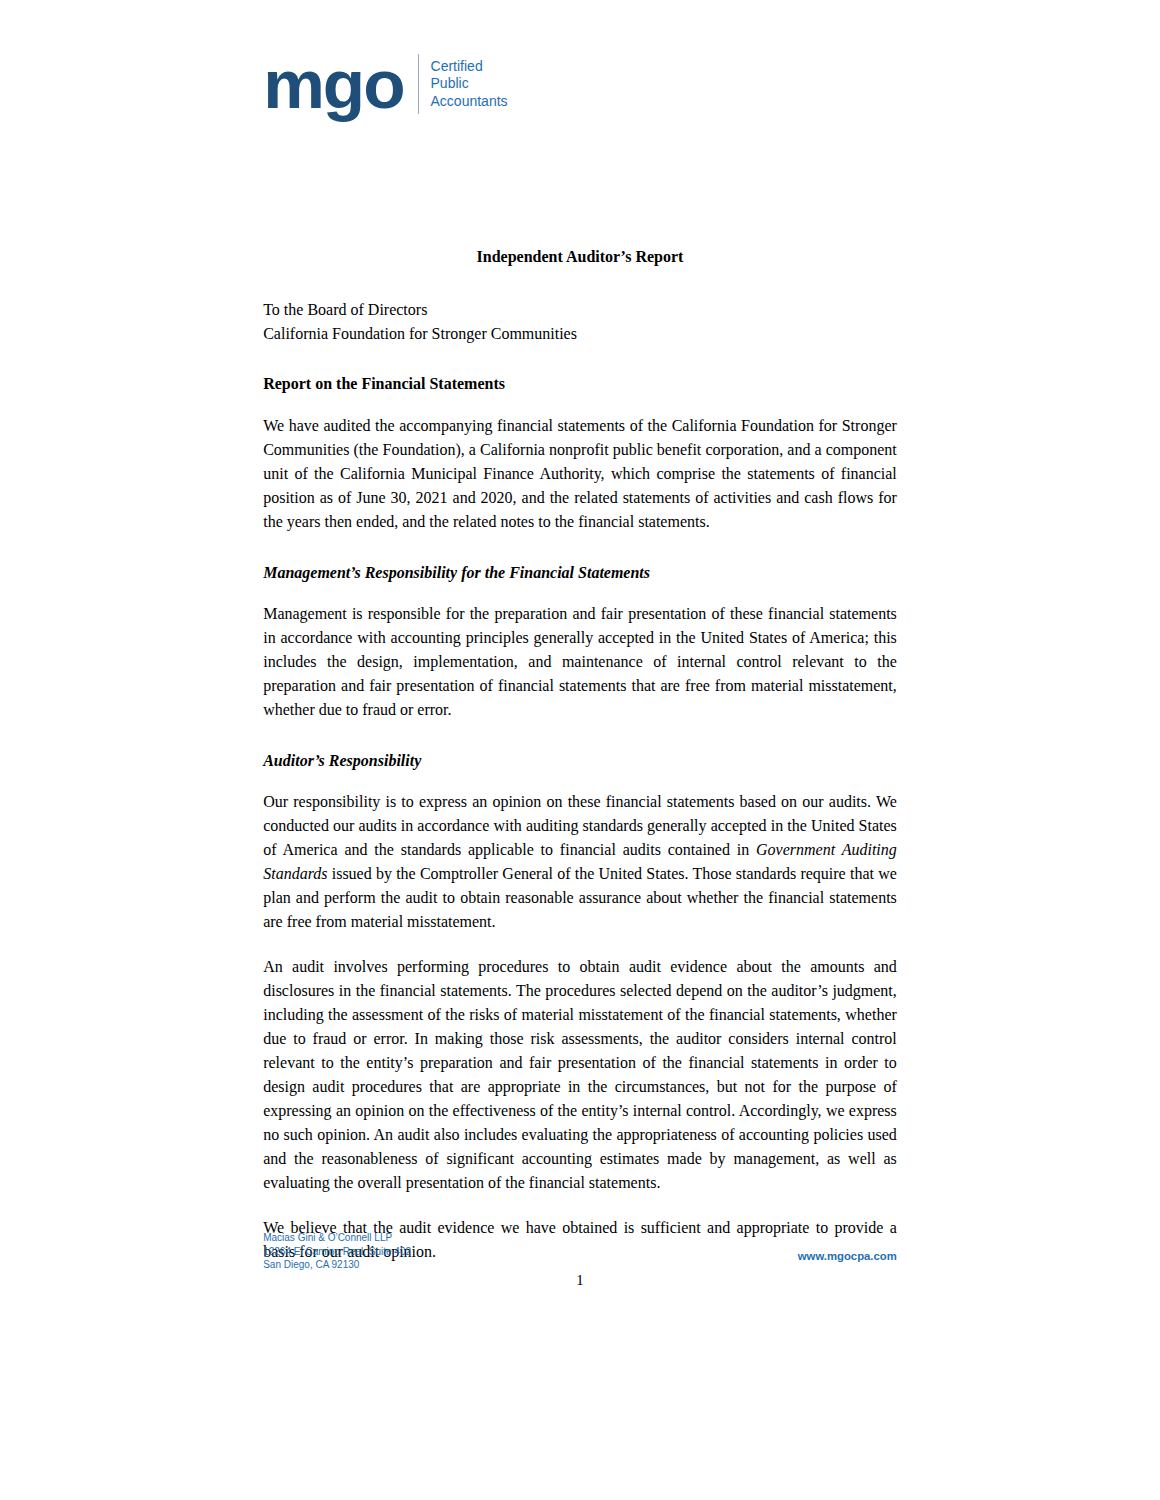mgo
Certified
Public
Accountants
Independent Auditor’s Report
To the Board of Directors
California Foundation for Stronger Communities
Report on the Financial Statements
We have audited the accompanying financial statements of the California Foundation for Stronger Communities (the Foundation), a California nonprofit public benefit corporation, and a component unit of the California Municipal Finance Authority, which comprise the statements of financial position as of June 30, 2021 and 2020, and the related statements of activities and cash flows for the years then ended, and the related notes to the financial statements.
Management’s Responsibility for the Financial Statements
Management is responsible for the preparation and fair presentation of these financial statements in accordance with accounting principles generally accepted in the United States of America; this includes the design, implementation, and maintenance of internal control relevant to the preparation and fair presentation of financial statements that are free from material misstatement, whether due to fraud or error.
Auditor’s Responsibility
Our responsibility is to express an opinion on these financial statements based on our audits. We conducted our audits in accordance with auditing standards generally accepted in the United States of America and the standards applicable to financial audits contained in Government Auditing Standards issued by the Comptroller General of the United States. Those standards require that we plan and perform the audit to obtain reasonable assurance about whether the financial statements are free from material misstatement.
An audit involves performing procedures to obtain audit evidence about the amounts and disclosures in the financial statements. The procedures selected depend on the auditor’s judgment, including the assessment of the risks of material misstatement of the financial statements, whether due to fraud or error. In making those risk assessments, the auditor considers internal control relevant to the entity’s preparation and fair presentation of the financial statements in order to design audit procedures that are appropriate in the circumstances, but not for the purpose of expressing an opinion on the effectiveness of the entity’s internal control. Accordingly, we express no such opinion. An audit also includes evaluating the appropriateness of accounting policies used and the reasonableness of significant accounting estimates made by management, as well as evaluating the overall presentation of the financial statements.
We believe that the audit evidence we have obtained is sufficient and appropriate to provide a basis for our audit opinion.
Macias Gini & O’Connell LLP
12264 El Camino Real, Suite 402
San Diego, CA 92130
www.mgocpa.com
1